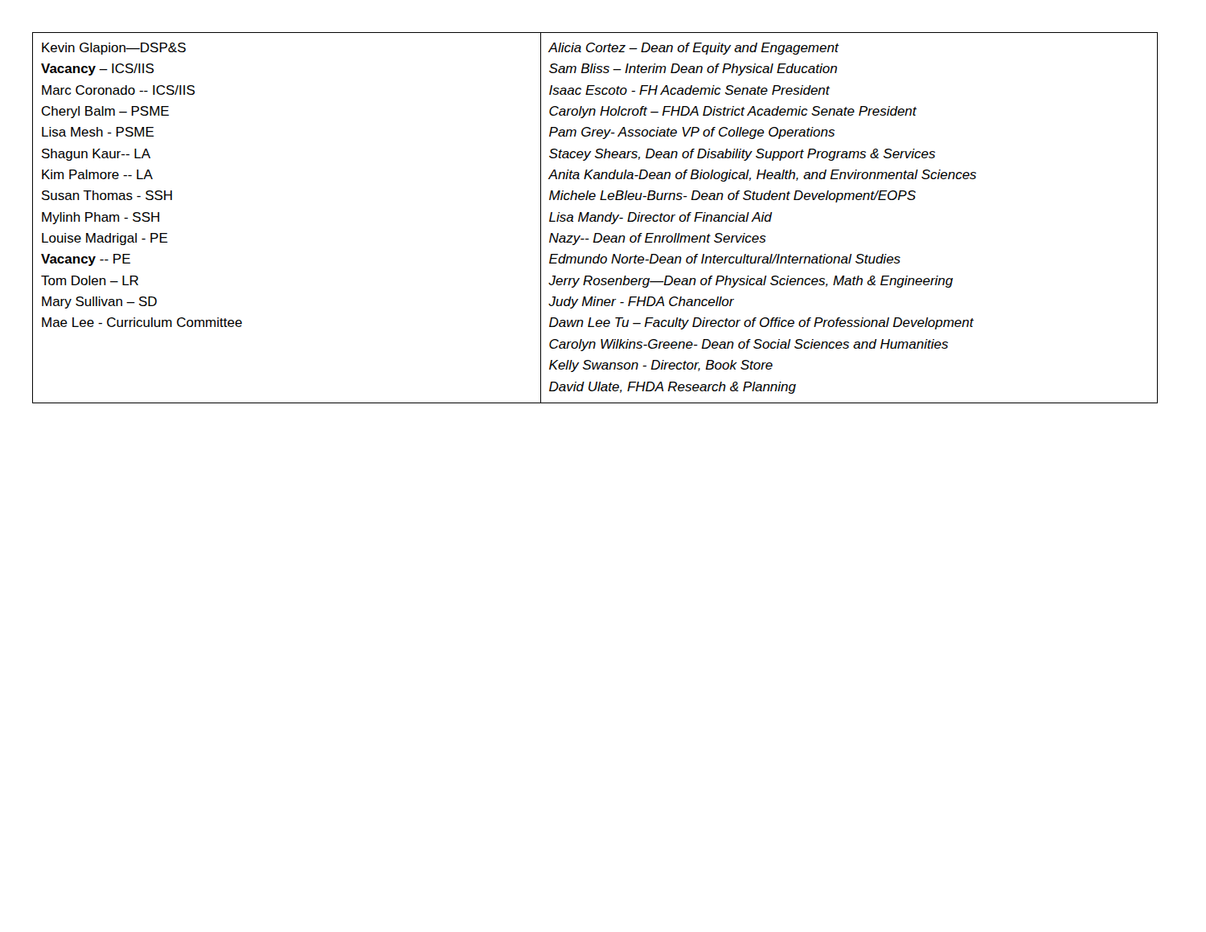| Kevin Glapion—DSP&S Vacancy – ICS/IIS Marc Coronado -- ICS/IIS Cheryl Balm – PSME Lisa Mesh - PSME Shagun Kaur-- LA Kim Palmore -- LA Susan Thomas - SSH Mylinh Pham - SSH Louise Madrigal - PE Vacancy -- PE Tom Dolen – LR Mary Sullivan – SD Mae Lee - Curriculum Committee | Alicia Cortez – Dean of Equity and Engagement Sam Bliss – Interim Dean of Physical Education Isaac Escoto - FH Academic Senate President Carolyn Holcroft – FHDA District Academic Senate President Pam Grey- Associate VP of College Operations Stacey Shears, Dean of Disability Support Programs & Services Anita Kandula-Dean of Biological, Health, and Environmental Sciences Michele LeBleu-Burns- Dean of Student Development/EOPS Lisa Mandy- Director of Financial Aid Nazy-- Dean of Enrollment Services Edmundo Norte-Dean of Intercultural/International Studies Jerry Rosenberg—Dean of Physical Sciences, Math & Engineering Judy Miner - FHDA Chancellor Dawn Lee Tu – Faculty Director of Office of Professional Development Carolyn Wilkins-Greene- Dean of Social Sciences and Humanities Kelly Swanson - Director, Book Store David Ulate, FHDA Research & Planning |